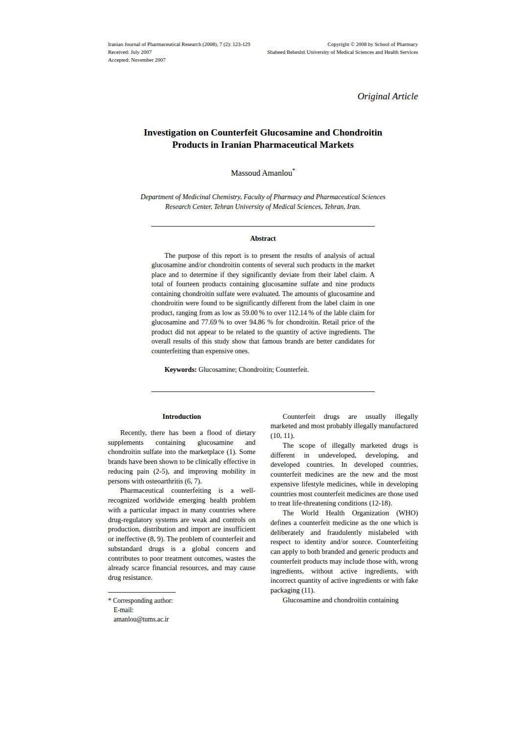Iranian Journal of Pharmaceutical Research (2008), 7 (2): 123-129
Received: July 2007
Accepted: November 2007
Copyright © 2008 by School of Pharmacy
Shaheed Beheshti University of Medical Sciences and Health Services
Original Article
Investigation on Counterfeit Glucosamine and Chondroitin
Products in Iranian Pharmaceutical Markets
Massoud Amanlou*
Department of Medicinal Chemistry, Faculty of Pharmacy and Pharmaceutical Sciences
Research Center, Tehran University of Medical Sciences, Tehran, Iran.
Abstract
The purpose of this report is to present the results of analysis of actual glucosamine and/or chondroitin contents of several such products in the market place and to determine if they significantly deviate from their label claim. A total of fourteen products containing glucosamine sulfate and nine products containing chondroitin sulfate were evaluated. The amounts of glucosamine and chondroitin were found to be significantly different from the label claim in one product, ranging from as low as 59.00 % to over 112.14 % of the lable claim for glucosamine and 77.69 % to over 94.86 % for chondroitin. Retail price of the product did not appear to be related to the quantity of active ingredients. The overall results of this study show that famous brands are better candidates for counterfeiting than expensive ones.
Keywords: Glucosamine; Chondroitin; Counterfeit.
Introduction
Recently, there has been a flood of dietary supplements containing glucosamine and chondroitin sulfate into the marketplace (1). Some brands have been shown to be clinically effective in reducing pain (2-5), and improving mobility in persons with osteoarthritis (6, 7).
Pharmaceutical counterfeiting is a well-recognized worldwide emerging health problem with a particular impact in many countries where drug-regulatory systems are weak and controls on production, distribution and import are insufficient or ineffective (8, 9). The problem of counterfeit and substandard drugs is a global concern and contributes to poor treatment outcomes, wastes the already scarce financial resources, and may cause drug resistance.
* Corresponding author:
E-mail: amanlou@tums.ac.ir
Counterfeit drugs are usually illegally marketed and most probably illegally manufactured (10, 11).
The scope of illegally marketed drugs is different in undeveloped, developing, and developed countries. In developed countries, counterfeit medicines are the new and the most expensive lifestyle medicines, while in developing countries most counterfeit medicines are those used to treat life-threatening conditions (12-18).
The World Health Organization (WHO) defines a counterfeit medicine as the one which is deliberately and fraudulently mislabeled with respect to identity and/or source. Counterfeiting can apply to both branded and generic products and counterfeit products may include those with, wrong ingredients, without active ingredients, with incorrect quantity of active ingredients or with fake packaging (11).
Glucosamine and chondroitin containing